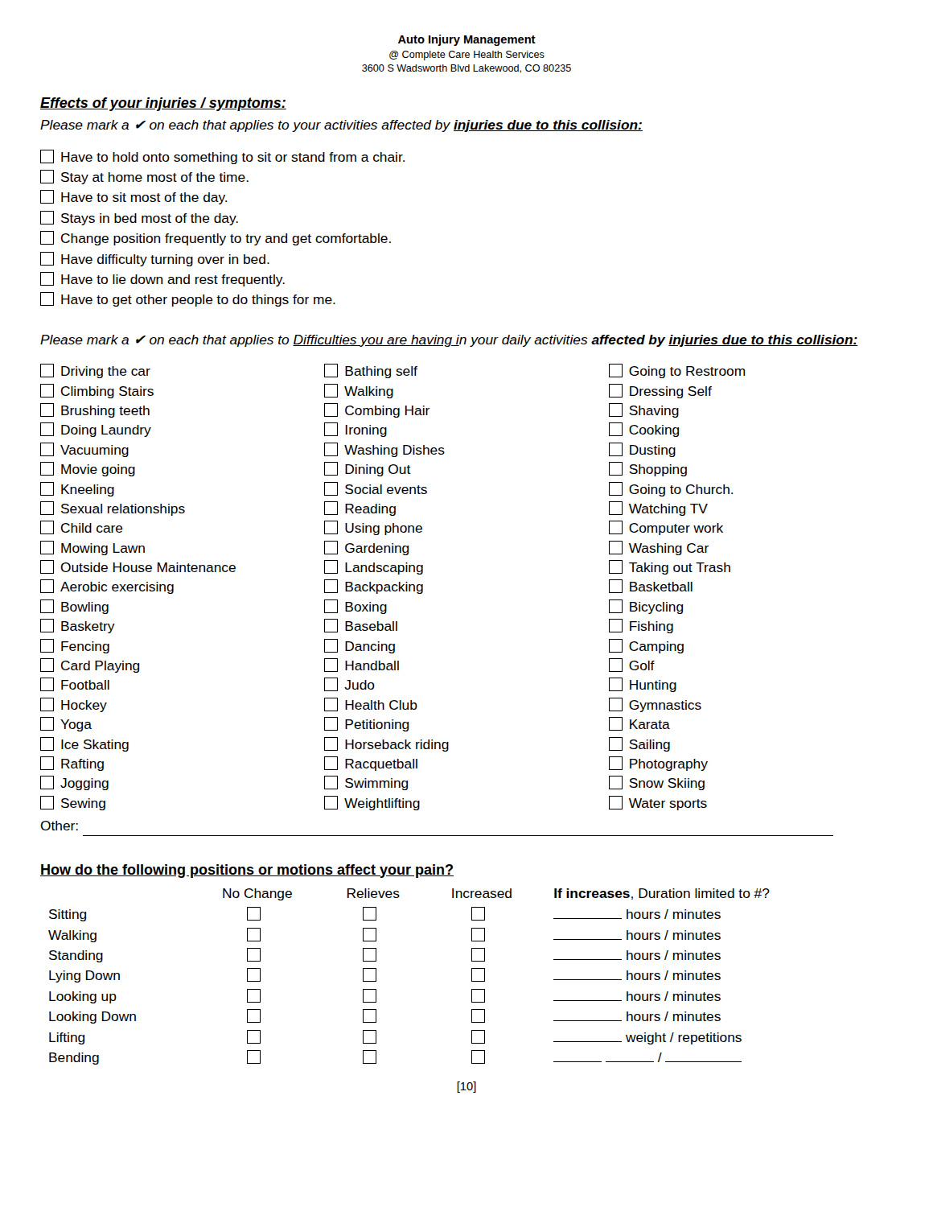Auto Injury Management
@ Complete Care Health Services
3600 S Wadsworth Blvd Lakewood, CO 80235
Effects of your injuries / symptoms:
Please mark a ✔ on each that applies to your activities affected by injuries due to this collision:
Have to hold onto something to sit or stand from a chair.
Stay at home most of the time.
Have to sit most of the day.
Stays in bed most of the day.
Change position frequently to try and get comfortable.
Have difficulty turning over in bed.
Have to lie down and rest frequently.
Have to get other people to do things for me.
Please mark a ✔ on each that applies to Difficulties you are having in your daily activities affected by injuries due to this collision:
| Driving the car | Bathing self | Going to Restroom |
| Climbing Stairs | Walking | Dressing Self |
| Brushing teeth | Combing Hair | Shaving |
| Doing Laundry | Ironing | Cooking |
| Vacuuming | Washing Dishes | Dusting |
| Movie going | Dining Out | Shopping |
| Kneeling | Social events | Going to Church. |
| Sexual relationships | Reading | Watching TV |
| Child care | Using phone | Computer work |
| Mowing Lawn | Gardening | Washing Car |
| Outside House Maintenance | Landscaping | Taking out Trash |
| Aerobic exercising | Backpacking | Basketball |
| Bowling | Boxing | Bicycling |
| Basketry | Baseball | Fishing |
| Fencing | Dancing | Camping |
| Card Playing | Handball | Golf |
| Football | Judo | Hunting |
| Hockey | Health Club | Gymnastics |
| Yoga | Petitioning | Karata |
| Ice Skating | Horseback riding | Sailing |
| Rafting | Racquetball | Photography |
| Jogging | Swimming | Snow Skiing |
| Sewing | Weightlifting | Water sports |
Other:
How do the following positions or motions affect your pain?
| | No Change | Relieves | Increased | If increases , Duration limited to #? |
| --- | --- | --- | --- | --- |
| Sitting | | | | hours / minutes |
| Walking | | | | hours / minutes |
| Standing | | | | hours / minutes |
| Lying Down | | | | hours / minutes |
| Looking up | | | | hours / minutes |
| Looking Down | | | | hours / minutes |
| Lifting | | | | weight / repetitions |
| Bending | | | | / |
[10]